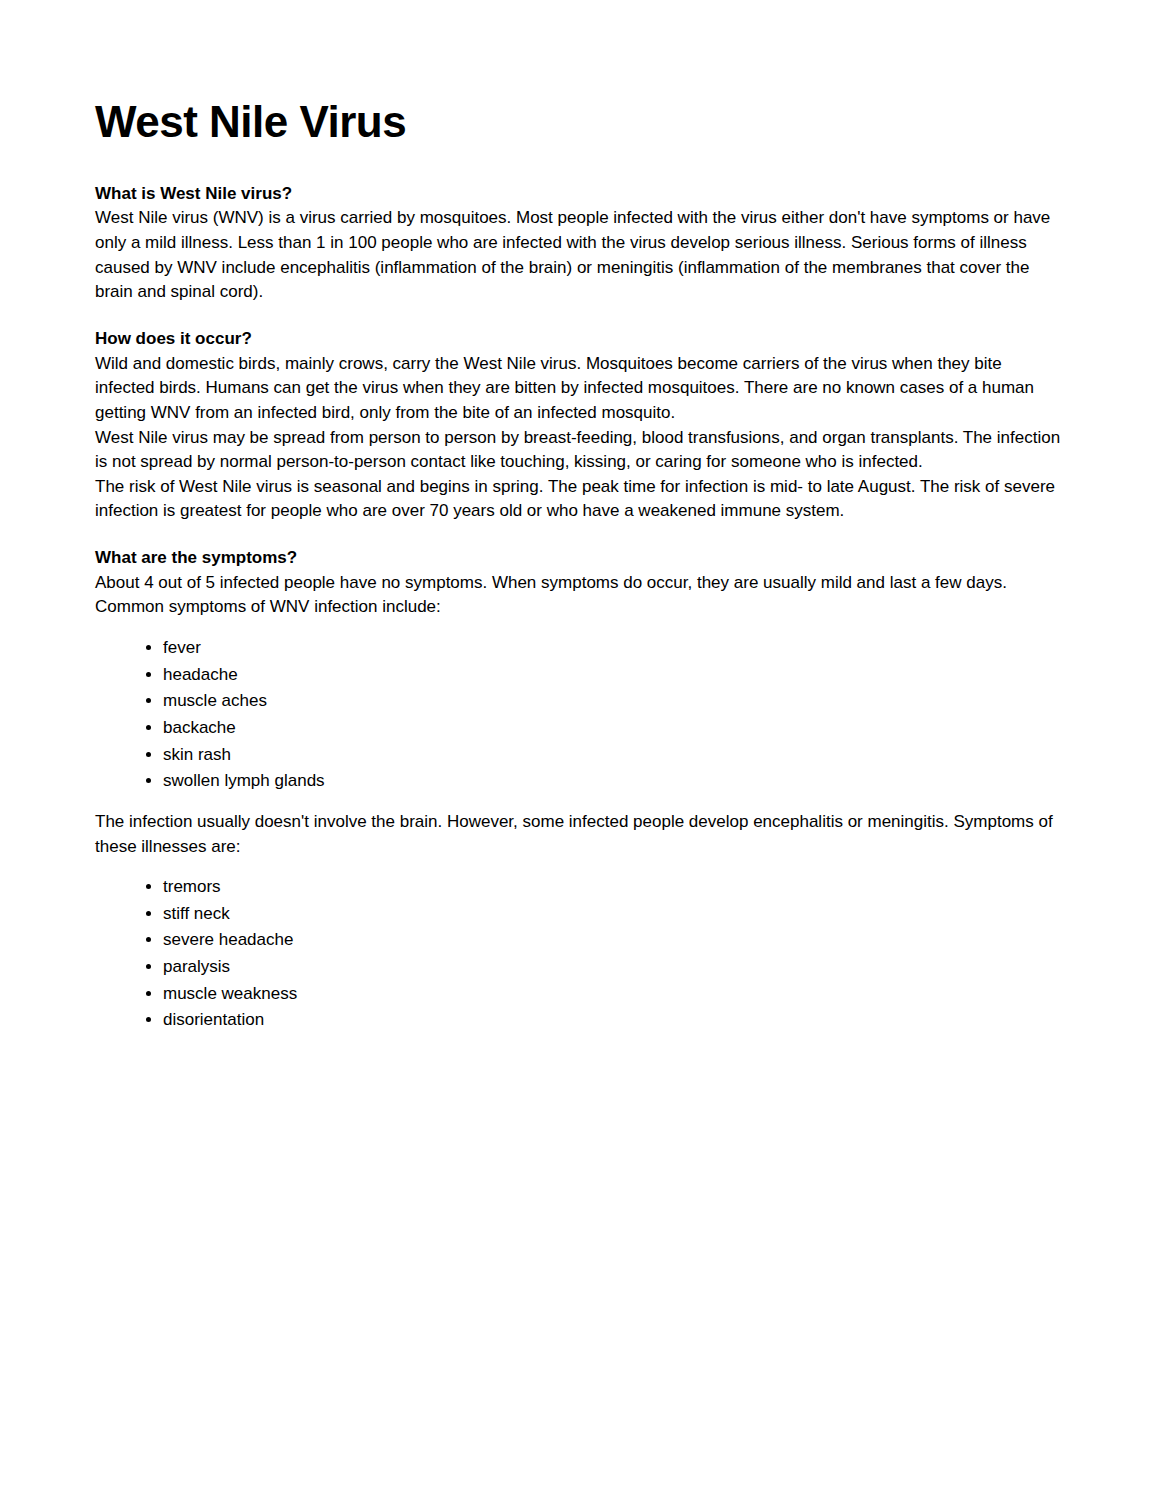West Nile Virus
What is West Nile virus?
West Nile virus (WNV) is a virus carried by mosquitoes. Most people infected with the virus either don't have symptoms or have only a mild illness. Less than 1 in 100 people who are infected with the virus develop serious illness. Serious forms of illness caused by WNV include encephalitis (inflammation of the brain) or meningitis (inflammation of the membranes that cover the brain and spinal cord).
How does it occur?
Wild and domestic birds, mainly crows, carry the West Nile virus. Mosquitoes become carriers of the virus when they bite infected birds. Humans can get the virus when they are bitten by infected mosquitoes. There are no known cases of a human getting WNV from an infected bird, only from the bite of an infected mosquito.
West Nile virus may be spread from person to person by breast-feeding, blood transfusions, and organ transplants. The infection is not spread by normal person-to-person contact like touching, kissing, or caring for someone who is infected.
The risk of West Nile virus is seasonal and begins in spring. The peak time for infection is mid- to late August. The risk of severe infection is greatest for people who are over 70 years old or who have a weakened immune system.
What are the symptoms?
About 4 out of 5 infected people have no symptoms. When symptoms do occur, they are usually mild and last a few days. Common symptoms of WNV infection include:
fever
headache
muscle aches
backache
skin rash
swollen lymph glands
The infection usually doesn't involve the brain. However, some infected people develop encephalitis or meningitis. Symptoms of these illnesses are:
tremors
stiff neck
severe headache
paralysis
muscle weakness
disorientation